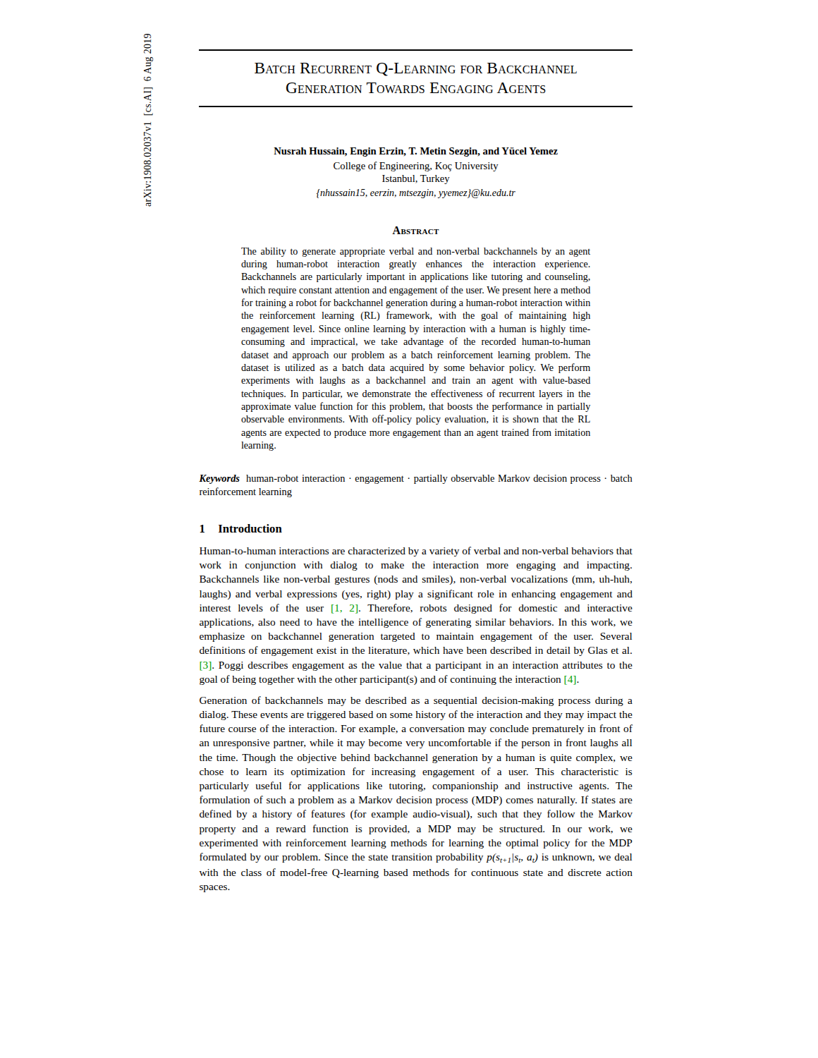arXiv:1908.02037v1 [cs.AI] 6 Aug 2019
Batch Recurrent Q-Learning for Backchannel
Generation Towards Engaging Agents
Nusrah Hussain, Engin Erzin, T. Metin Sezgin, and Yücel Yemez
College of Engineering, Koç University
Istanbul, Turkey
{nhussain15, eerzin, mtsezgin, yyemez}@ku.edu.tr
Abstract
The ability to generate appropriate verbal and non-verbal backchannels by an agent during human-robot interaction greatly enhances the interaction experience. Backchannels are particularly important in applications like tutoring and counseling, which require constant attention and engagement of the user. We present here a method for training a robot for backchannel generation during a human-robot interaction within the reinforcement learning (RL) framework, with the goal of maintaining high engagement level. Since online learning by interaction with a human is highly time-consuming and impractical, we take advantage of the recorded human-to-human dataset and approach our problem as a batch reinforcement learning problem. The dataset is utilized as a batch data acquired by some behavior policy. We perform experiments with laughs as a backchannel and train an agent with value-based techniques. In particular, we demonstrate the effectiveness of recurrent layers in the approximate value function for this problem, that boosts the performance in partially observable environments. With off-policy policy evaluation, it is shown that the RL agents are expected to produce more engagement than an agent trained from imitation learning.
Keywords human-robot interaction · engagement · partially observable Markov decision process · batch reinforcement learning
1 Introduction
Human-to-human interactions are characterized by a variety of verbal and non-verbal behaviors that work in conjunction with dialog to make the interaction more engaging and impacting. Backchannels like non-verbal gestures (nods and smiles), non-verbal vocalizations (mm, uh-huh, laughs) and verbal expressions (yes, right) play a significant role in enhancing engagement and interest levels of the user [1, 2]. Therefore, robots designed for domestic and interactive applications, also need to have the intelligence of generating similar behaviors. In this work, we emphasize on backchannel generation targeted to maintain engagement of the user. Several definitions of engagement exist in the literature, which have been described in detail by Glas et al. [3]. Poggi describes engagement as the value that a participant in an interaction attributes to the goal of being together with the other participant(s) and of continuing the interaction [4].
Generation of backchannels may be described as a sequential decision-making process during a dialog. These events are triggered based on some history of the interaction and they may impact the future course of the interaction. For example, a conversation may conclude prematurely in front of an unresponsive partner, while it may become very uncomfortable if the person in front laughs all the time. Though the objective behind backchannel generation by a human is quite complex, we chose to learn its optimization for increasing engagement of a user. This characteristic is particularly useful for applications like tutoring, companionship and instructive agents. The formulation of such a problem as a Markov decision process (MDP) comes naturally. If states are defined by a history of features (for example audio-visual), such that they follow the Markov property and a reward function is provided, a MDP may be structured. In our work, we experimented with reinforcement learning methods for learning the optimal policy for the MDP formulated by our problem. Since the state transition probability p(st+1|st, at) is unknown, we deal with the class of model-free Q-learning based methods for continuous state and discrete action spaces.